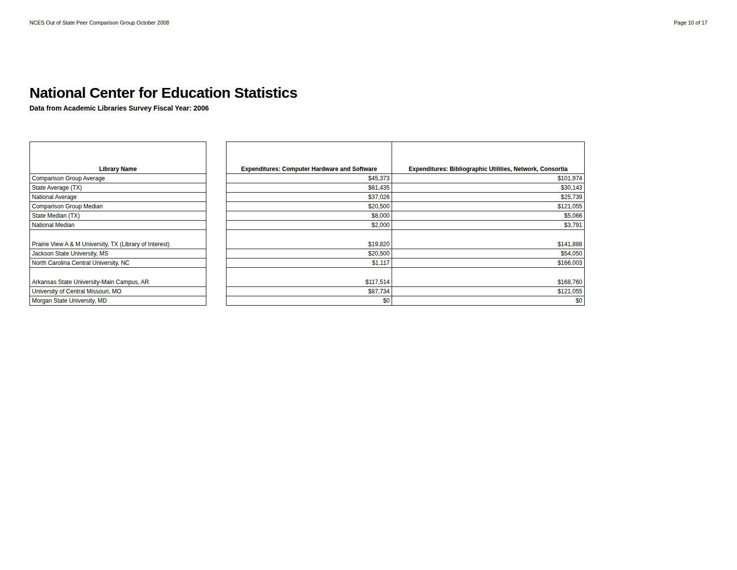NCES Out of State Peer Comparison Group October 2008 Page 10 of 17
National Center for Education Statistics
Data from Academic Libraries Survey Fiscal Year: 2006
| Library Name |
| --- |
| Comparison Group Average |
| State Average (TX) |
| National Average |
| Comparison Group Median |
| State Median (TX) |
| National Median |
| Prairie View A & M University, TX (Library of Interest) |
| Jackson State University, MS |
| North Carolina Central University, NC |
| Arkansas State University-Main Campus, AR |
| University of Central Missouri, MO |
| Morgan State University, MD |
| Expenditures: Computer Hardware and Software | Expenditures: Bibliographic Utilities, Network, Consortia |
| --- | --- |
| $45,373 | $101,974 |
| $61,435 | $30,143 |
| $37,026 | $25,739 |
| $20,500 | $121,055 |
| $8,000 | $5,066 |
| $2,000 | $3,791 |
| $19,820 | $141,888 |
| $20,500 | $54,050 |
| $1,117 | $166,003 |
| $117,514 | $168,760 |
| $87,734 | $121,055 |
| $0 | $0 |